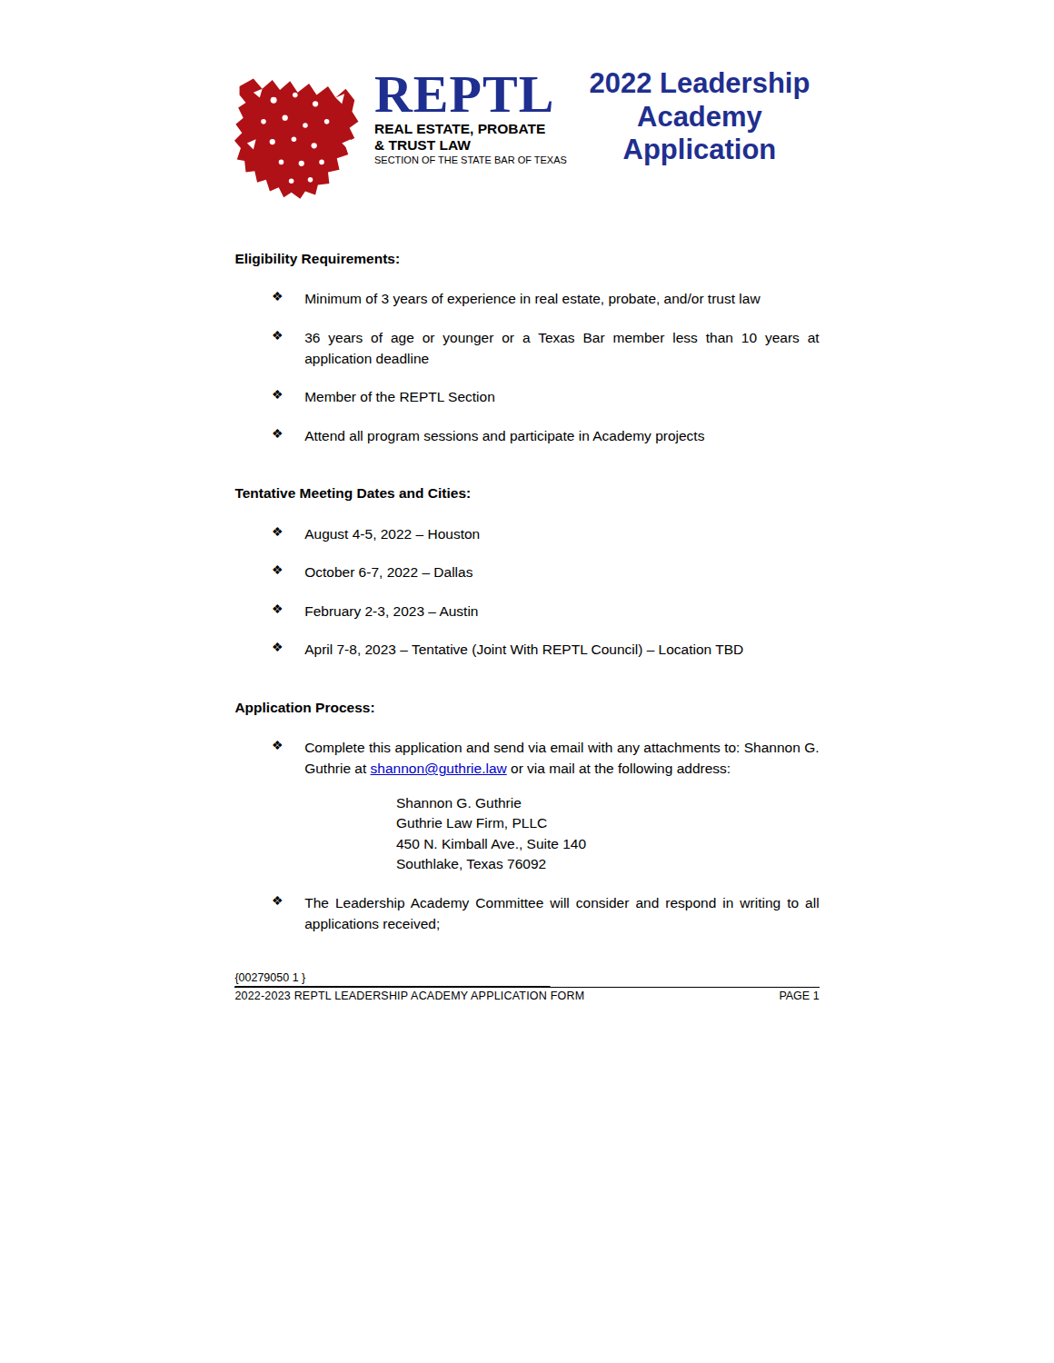REPTL
REAL ESTATE, PROBATE
& TRUST LAW
SECTION OF THE STATE BAR OF TEXAS
2022 Leadership
Academy
Application
Eligibility Requirements:
Minimum of 3 years of experience in real estate, probate, and/or trust law
36 years of age or younger or a Texas Bar member less than 10 years at application deadline
Member of the REPTL Section
Attend all program sessions and participate in Academy projects
Tentative Meeting Dates and Cities:
August 4-5, 2022 – Houston
October 6-7, 2022 – Dallas
February 2-3, 2023 – Austin
April 7-8, 2023 – Tentative (Joint With REPTL Council) – Location TBD
Application Process:
Complete this application and send via email with any attachments to: Shannon G. Guthrie at shannon@guthrie.law or via mail at the following address:
Shannon G. Guthrie
Guthrie Law Firm, PLLC
450 N. Kimball Ave., Suite 140
Southlake, Texas 76092
The Leadership Academy Committee will consider and respond in writing to all applications received;
{00279050 1 }
2022-2023 REPTL LEADERSHIP ACADEMY APPLICATION FORM PAGE 1